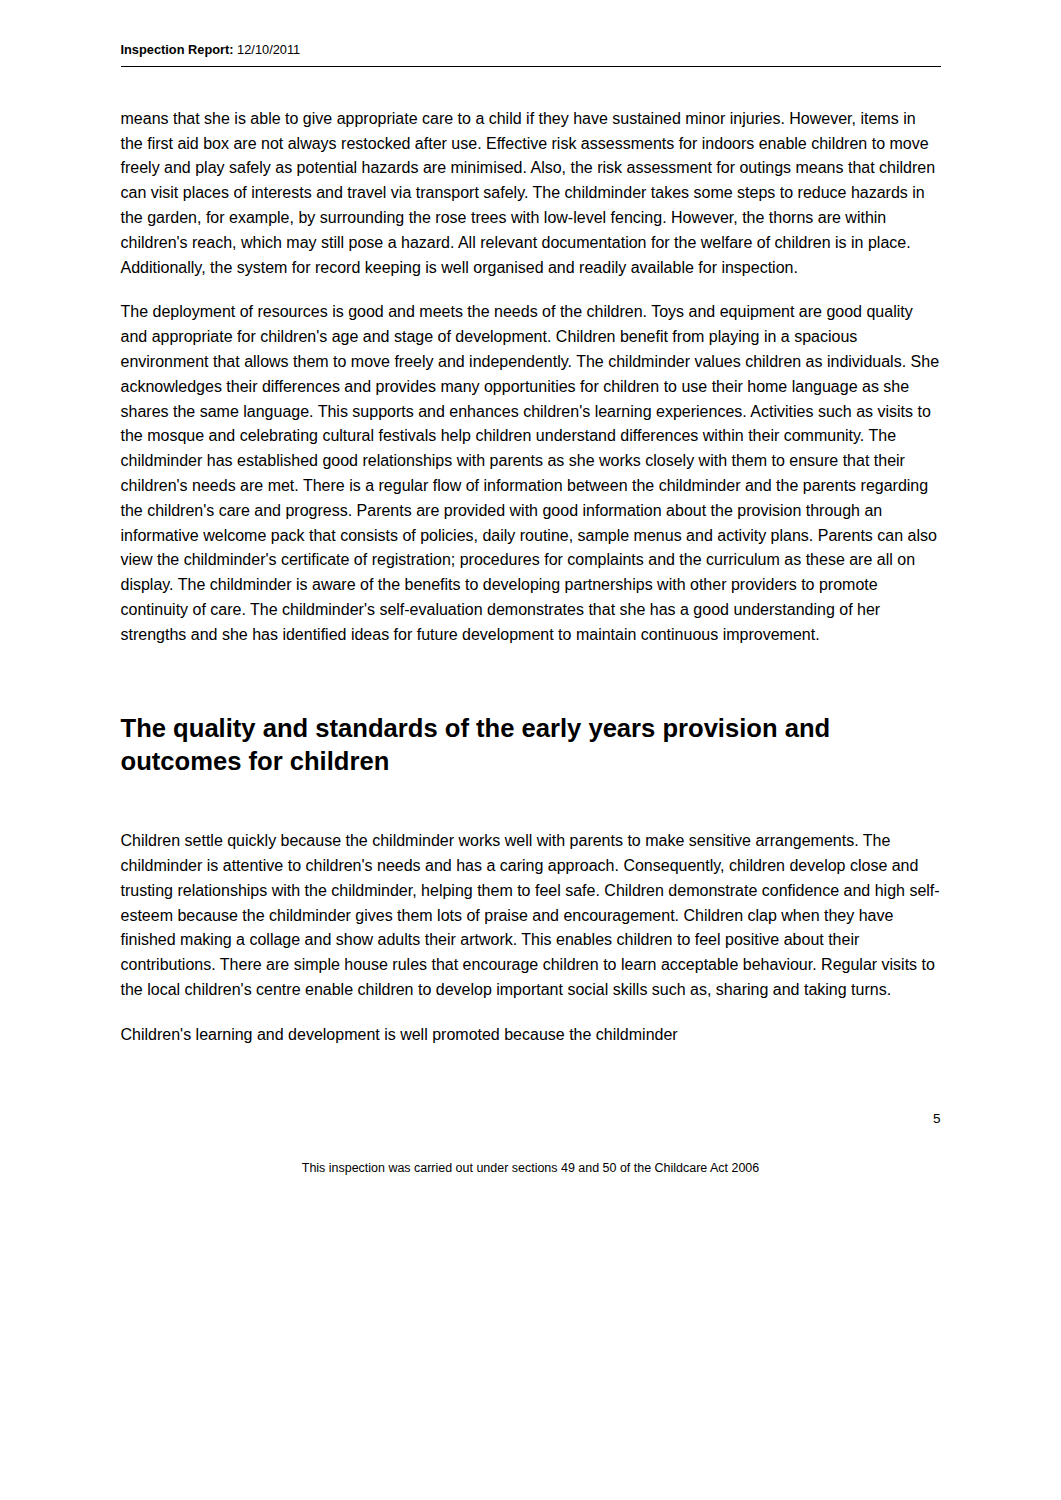Inspection Report: 12/10/2011
means that she is able to give appropriate care to a child if they have sustained minor injuries. However, items in the first aid box are not always restocked after use. Effective risk assessments for indoors enable children to move freely and play safely as potential hazards are minimised. Also, the risk assessment for outings means that children can visit places of interests and travel via transport safely. The childminder takes some steps to reduce hazards in the garden, for example, by surrounding the rose trees with low-level fencing. However, the thorns are within children's reach, which may still pose a hazard. All relevant documentation for the welfare of children is in place. Additionally, the system for record keeping is well organised and readily available for inspection.
The deployment of resources is good and meets the needs of the children. Toys and equipment are good quality and appropriate for children's age and stage of development. Children benefit from playing in a spacious environment that allows them to move freely and independently. The childminder values children as individuals. She acknowledges their differences and provides many opportunities for children to use their home language as she shares the same language. This supports and enhances children's learning experiences. Activities such as visits to the mosque and celebrating cultural festivals help children understand differences within their community. The childminder has established good relationships with parents as she works closely with them to ensure that their children's needs are met. There is a regular flow of information between the childminder and the parents regarding the children's care and progress. Parents are provided with good information about the provision through an informative welcome pack that consists of policies, daily routine, sample menus and activity plans. Parents can also view the childminder's certificate of registration; procedures for complaints and the curriculum as these are all on display. The childminder is aware of the benefits to developing partnerships with other providers to promote continuity of care. The childminder's self-evaluation demonstrates that she has a good understanding of her strengths and she has identified ideas for future development to maintain continuous improvement.
The quality and standards of the early years provision and outcomes for children
Children settle quickly because the childminder works well with parents to make sensitive arrangements. The childminder is attentive to children's needs and has a caring approach. Consequently, children develop close and trusting relationships with the childminder, helping them to feel safe. Children demonstrate confidence and high self-esteem because the childminder gives them lots of praise and encouragement. Children clap when they have finished making a collage and show adults their artwork. This enables children to feel positive about their contributions. There are simple house rules that encourage children to learn acceptable behaviour. Regular visits to the local children's centre enable children to develop important social skills such as, sharing and taking turns.
Children's learning and development is well promoted because the childminder
5
This inspection was carried out under sections 49 and 50 of the Childcare Act 2006